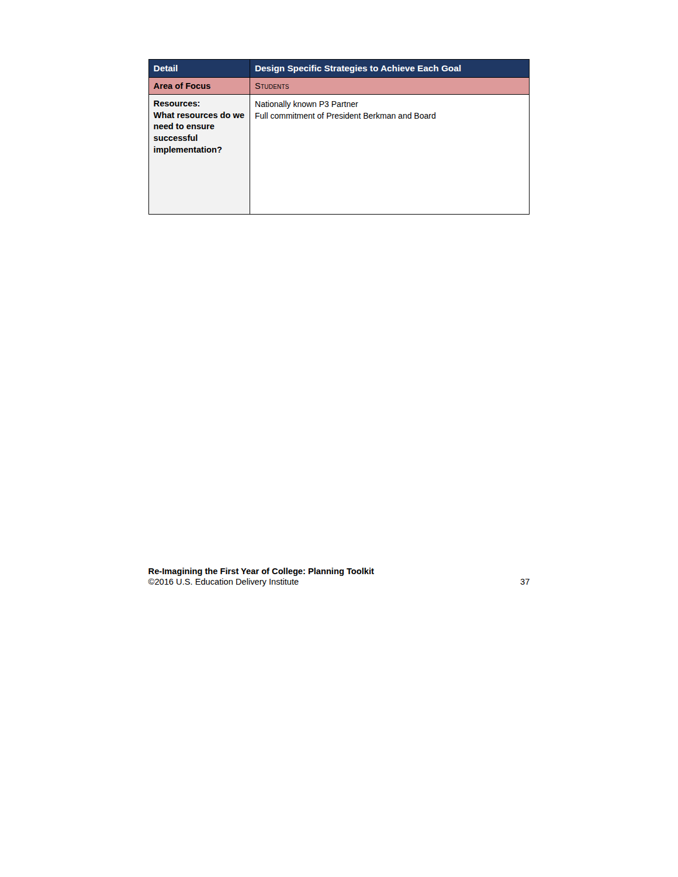| Detail | Design Specific Strategies to Achieve Each Goal |
| --- | --- |
| Area of Focus | Students |
| Resources: What resources do we need to ensure successful implementation? | Nationally known P3 Partner Full commitment of President Berkman and Board |
Re-Imagining the First Year of College: Planning Toolkit
©2016 U.S. Education Delivery Institute 37